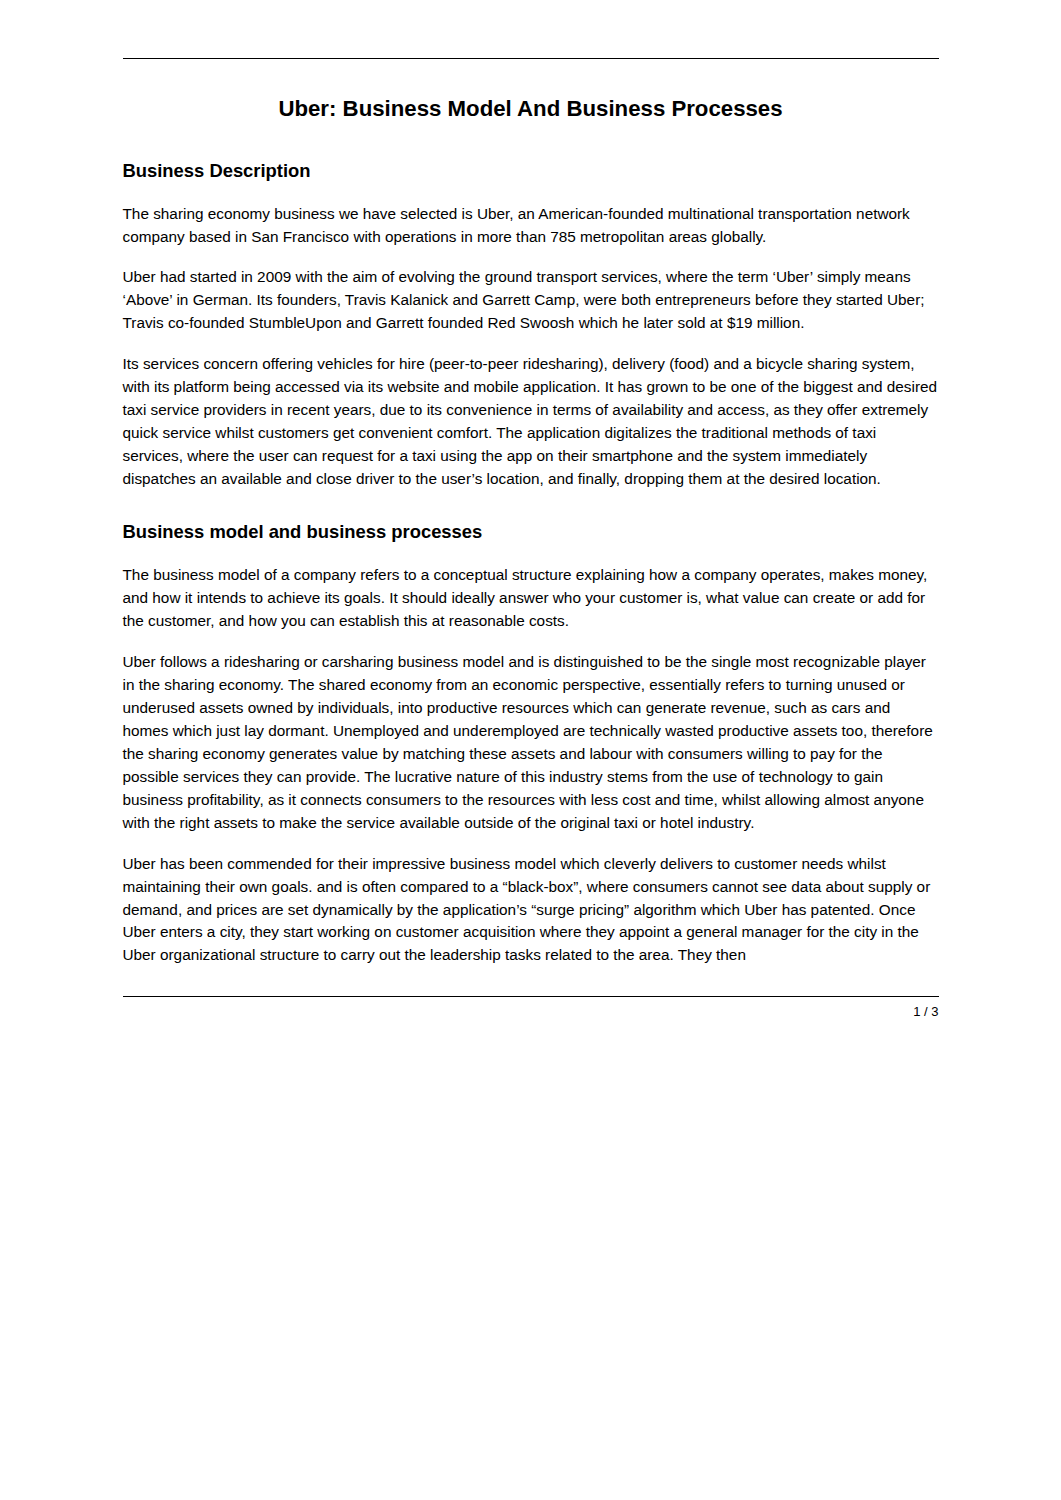Uber: Business Model And Business Processes
Business Description
The sharing economy business we have selected is Uber, an American-founded multinational transportation network company based in San Francisco with operations in more than 785 metropolitan areas globally.
Uber had started in 2009 with the aim of evolving the ground transport services, where the term ‘Uber’ simply means ‘Above’ in German. Its founders, Travis Kalanick and Garrett Camp, were both entrepreneurs before they started Uber; Travis co-founded StumbleUpon and Garrett founded Red Swoosh which he later sold at $19 million.
Its services concern offering vehicles for hire (peer-to-peer ridesharing), delivery (food) and a bicycle sharing system, with its platform being accessed via its website and mobile application. It has grown to be one of the biggest and desired taxi service providers in recent years, due to its convenience in terms of availability and access, as they offer extremely quick service whilst customers get convenient comfort. The application digitalizes the traditional methods of taxi services, where the user can request for a taxi using the app on their smartphone and the system immediately dispatches an available and close driver to the user’s location, and finally, dropping them at the desired location.
Business model and business processes
The business model of a company refers to a conceptual structure explaining how a company operates, makes money, and how it intends to achieve its goals. It should ideally answer who your customer is, what value can create or add for the customer, and how you can establish this at reasonable costs.
Uber follows a ridesharing or carsharing business model and is distinguished to be the single most recognizable player in the sharing economy. The shared economy from an economic perspective, essentially refers to turning unused or underused assets owned by individuals, into productive resources which can generate revenue, such as cars and homes which just lay dormant. Unemployed and underemployed are technically wasted productive assets too, therefore the sharing economy generates value by matching these assets and labour with consumers willing to pay for the possible services they can provide. The lucrative nature of this industry stems from the use of technology to gain business profitability, as it connects consumers to the resources with less cost and time, whilst allowing almost anyone with the right assets to make the service available outside of the original taxi or hotel industry.
Uber has been commended for their impressive business model which cleverly delivers to customer needs whilst maintaining their own goals. and is often compared to a “black-box”, where consumers cannot see data about supply or demand, and prices are set dynamically by the application’s “surge pricing” algorithm which Uber has patented. Once Uber enters a city, they start working on customer acquisition where they appoint a general manager for the city in the Uber organizational structure to carry out the leadership tasks related to the area. They then
1 / 3